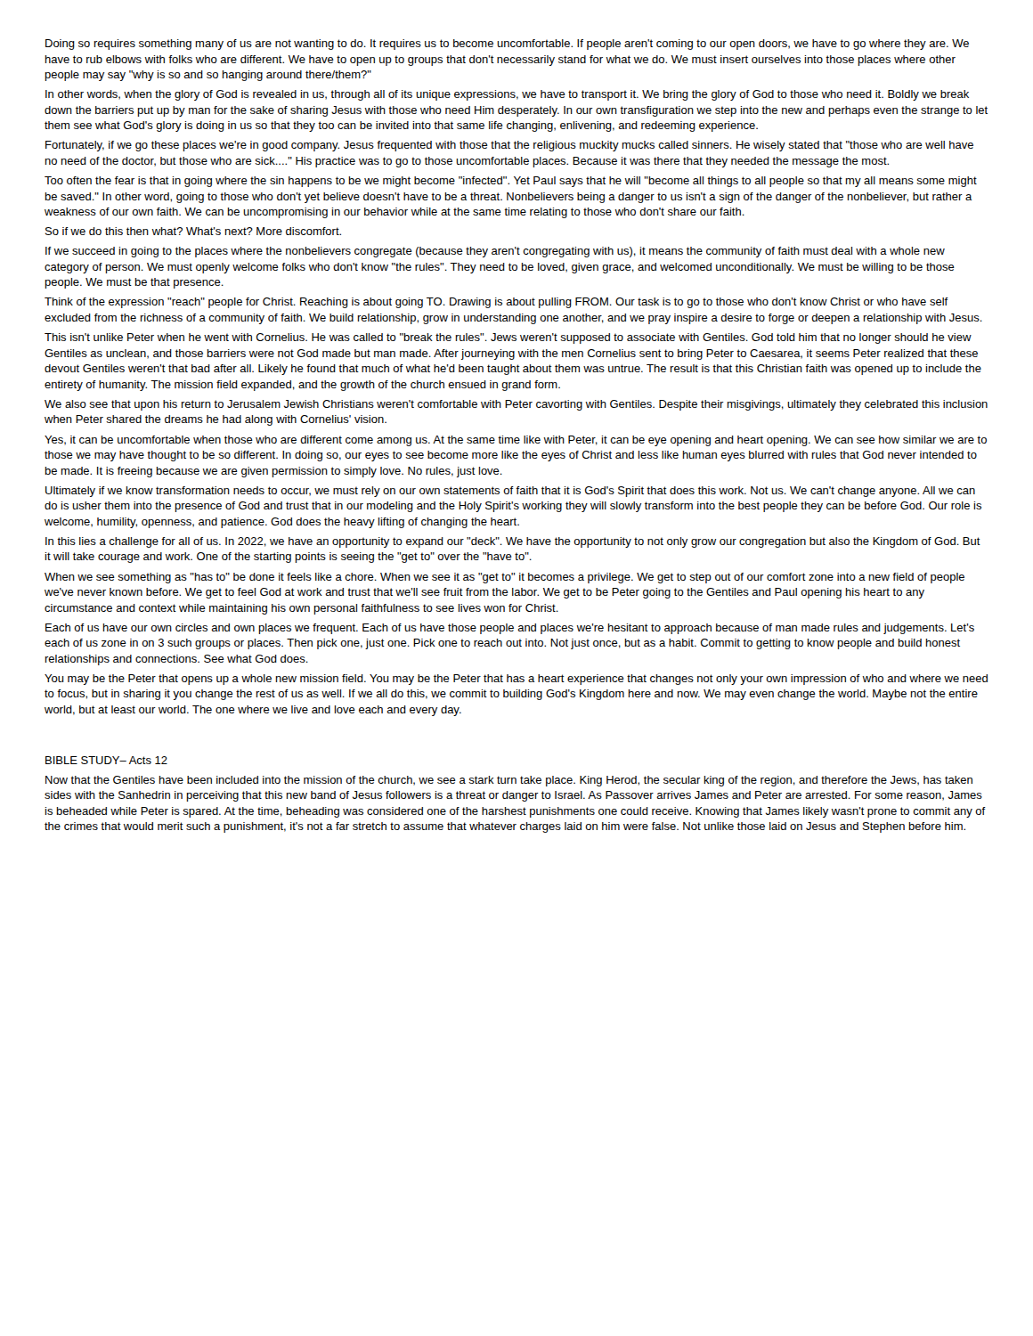Doing so requires something many of us are not wanting to do. It requires us to become uncomfortable. If people aren't coming to our open doors, we have to go where they are. We have to rub elbows with folks who are different. We have to open up to groups that don't necessarily stand for what we do. We must insert ourselves into those places where other people may say "why is so and so hanging around there/them?"
In other words, when the glory of God is revealed in us, through all of its unique expressions, we have to transport it. We bring the glory of God to those who need it. Boldly we break down the barriers put up by man for the sake of sharing Jesus with those who need Him desperately. In our own transfiguration we step into the new and perhaps even the strange to let them see what God's glory is doing in us so that they too can be invited into that same life changing, enlivening, and redeeming experience.
Fortunately, if we go these places we're in good company. Jesus frequented with those that the religious muckity mucks called sinners. He wisely stated that "those who are well have no need of the doctor, but those who are sick...." His practice was to go to those uncomfortable places. Because it was there that they needed the message the most.
Too often the fear is that in going where the sin happens to be we might become "infected". Yet Paul says that he will "become all things to all people so that my all means some might be saved." In other word, going to those who don't yet believe doesn't have to be a threat. Nonbelievers being a danger to us isn't a sign of the danger of the nonbeliever, but rather a weakness of our own faith. We can be uncompromising in our behavior while at the same time relating to those who don't share our faith.
So if we do this then what? What's next? More discomfort.
If we succeed in going to the places where the nonbelievers congregate (because they aren't congregating with us), it means the community of faith must deal with a whole new category of person. We must openly welcome folks who don't know "the rules". They need to be loved, given grace, and welcomed unconditionally. We must be willing to be those people. We must be that presence.
Think of the expression "reach" people for Christ. Reaching is about going TO. Drawing is about pulling FROM. Our task is to go to those who don't know Christ or who have self excluded from the richness of a community of faith. We build relationship, grow in understanding one another, and we pray inspire a desire to forge or deepen a relationship with Jesus.
This isn't unlike Peter when he went with Cornelius. He was called to "break the rules". Jews weren't supposed to associate with Gentiles. God told him that no longer should he view Gentiles as unclean, and those barriers were not God made but man made. After journeying with the men Cornelius sent to bring Peter to Caesarea, it seems Peter realized that these devout Gentiles weren't that bad after all. Likely he found that much of what he'd been taught about them was untrue. The result is that this Christian faith was opened up to include the entirety of humanity. The mission field expanded, and the growth of the church ensued in grand form.
We also see that upon his return to Jerusalem Jewish Christians weren't comfortable with Peter cavorting with Gentiles. Despite their misgivings, ultimately they celebrated this inclusion when Peter shared the dreams he had along with Cornelius' vision.
Yes, it can be uncomfortable when those who are different come among us. At the same time like with Peter, it can be eye opening and heart opening. We can see how similar we are to those we may have thought to be so different. In doing so, our eyes to see become more like the eyes of Christ and less like human eyes blurred with rules that God never intended to be made. It is freeing because we are given permission to simply love. No rules, just love.
Ultimately if we know transformation needs to occur, we must rely on our own statements of faith that it is God's Spirit that does this work. Not us. We can't change anyone. All we can do is usher them into the presence of God and trust that in our modeling and the Holy Spirit's working they will slowly transform into the best people they can be before God. Our role is welcome, humility, openness, and patience. God does the heavy lifting of changing the heart.
In this lies a challenge for all of us. In 2022, we have an opportunity to expand our "deck". We have the opportunity to not only grow our congregation but also the Kingdom of God. But it will take courage and work. One of the starting points is seeing the "get to" over the "have to".
When we see something as "has to" be done it feels like a chore. When we see it as "get to" it becomes a privilege. We get to step out of our comfort zone into a new field of people we've never known before. We get to feel God at work and trust that we'll see fruit from the labor. We get to be Peter going to the Gentiles and Paul opening his heart to any circumstance and context while maintaining his own personal faithfulness to see lives won for Christ.
Each of us have our own circles and own places we frequent. Each of us have those people and places we're hesitant to approach because of man made rules and judgements. Let's each of us zone in on 3 such groups or places. Then pick one, just one. Pick one to reach out into. Not just once, but as a habit. Commit to getting to know people and build honest relationships and connections. See what God does.
You may be the Peter that opens up a whole new mission field. You may be the Peter that has a heart experience that changes not only your own impression of who and where we need to focus, but in sharing it you change the rest of us as well. If we all do this, we commit to building God's Kingdom here and now. We may even change the world. Maybe not the entire world, but at least our world. The one where we live and love each and every day.
BIBLE STUDY– Acts 12
Now that the Gentiles have been included into the mission of the church, we see a stark turn take place. King Herod, the secular king of the region, and therefore the Jews, has taken sides with the Sanhedrin in perceiving that this new band of Jesus followers is a threat or danger to Israel. As Passover arrives James and Peter are arrested. For some reason, James is beheaded while Peter is spared. At the time, beheading was considered one of the harshest punishments one could receive. Knowing that James likely wasn't prone to commit any of the crimes that would merit such a punishment, it's not a far stretch to assume that whatever charges laid on him were false. Not unlike those laid on Jesus and Stephen before him.